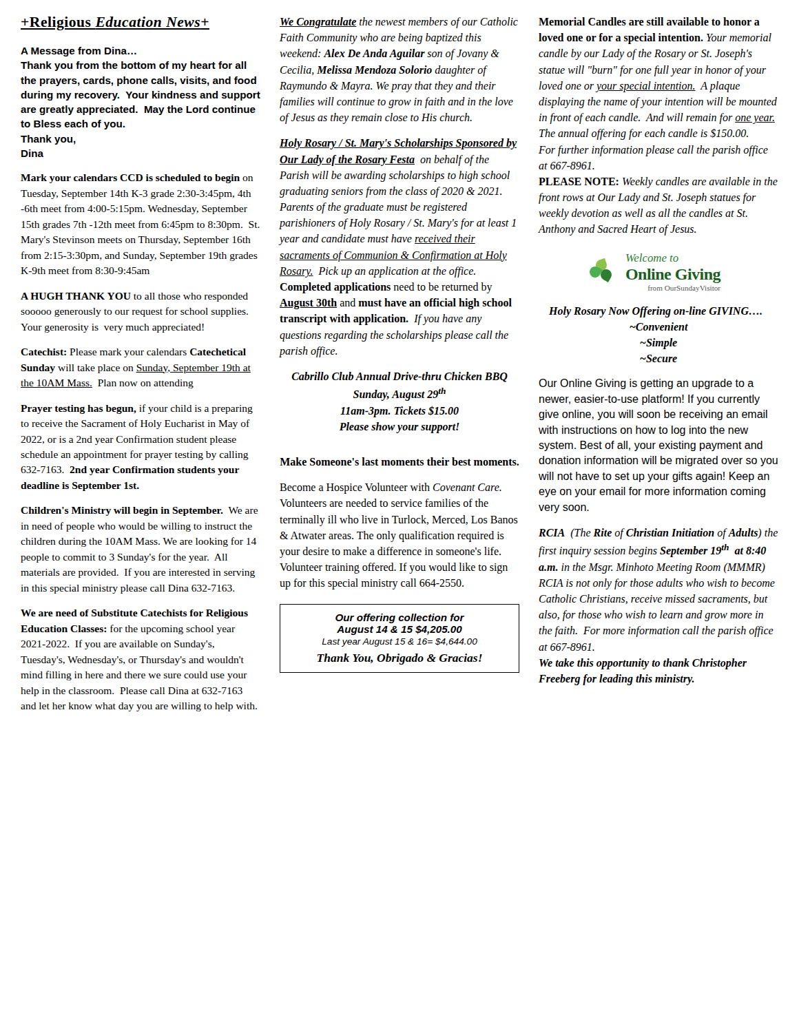+Religious Education News+
A Message from Dina…
Thank you from the bottom of my heart for all the prayers, cards, phone calls, visits, and food during my recovery. Your kindness and support are greatly appreciated. May the Lord continue to Bless each of you.
Thank you,
Dina
Mark your calendars CCD is scheduled to begin on Tuesday, September 14th K-3 grade 2:30-3:45pm, 4th -6th meet from 4:00-5:15pm. Wednesday, September 15th grades 7th -12th meet from 6:45pm to 8:30pm. St. Mary's Stevinson meets on Thursday, September 16th from 2:15-3:30pm, and Sunday, September 19th grades K-9th meet from 8:30-9:45am
A HUGH THANK YOU to all those who responded sooooo generously to our request for school supplies. Your generosity is very much appreciated!
Catechist: Please mark your calendars Catechetical Sunday will take place on Sunday, September 19th at the 10AM Mass. Plan now on attending
Prayer testing has begun, if your child is a preparing to receive the Sacrament of Holy Eucharist in May of 2022, or is a 2nd year Confirmation student please schedule an appointment for prayer testing by calling 632-7163. 2nd year Confirmation students your deadline is September 1st.
Children's Ministry will begin in September. We are in need of people who would be willing to instruct the children during the 10AM Mass. We are looking for 14 people to commit to 3 Sunday's for the year. All materials are provided. If you are interested in serving in this special ministry please call Dina 632-7163.
We are need of Substitute Catechists for Religious Education Classes: for the upcoming school year 2021-2022. If you are available on Sunday's, Tuesday's, Wednesday's, or Thursday's and wouldn't mind filling in here and there we sure could use your help in the classroom. Please call Dina at 632-7163 and let her know what day you are willing to help with.
We Congratulate the newest members of our Catholic Faith Community who are being baptized this weekend: Alex De Anda Aguilar son of Jovany & Cecilia, Melissa Mendoza Solorio daughter of Raymundo & Mayra. We pray that they and their families will continue to grow in faith and in the love of Jesus as they remain close to His church.
Holy Rosary / St. Mary's Scholarships Sponsored by Our Lady of the Rosary Festa on behalf of the Parish will be awarding scholarships to high school graduating seniors from the class of 2020 & 2021. Parents of the graduate must be registered parishioners of Holy Rosary / St. Mary's for at least 1 year and candidate must have received their sacraments of Communion & Confirmation at Holy Rosary. Pick up an application at the office. Completed applications need to be returned by August 30th and must have an official high school transcript with application. If you have any questions regarding the scholarships please call the parish office.
Cabrillo Club Annual Drive-thru Chicken BBQ
Sunday, August 29th
11am-3pm. Tickets $15.00
Please show your support!
Make Someone's last moments their best moments.
Become a Hospice Volunteer with Covenant Care. Volunteers are needed to service families of the terminally ill who live in Turlock, Merced, Los Banos & Atwater areas. The only qualification required is your desire to make a difference in someone's life. Volunteer training offered. If you would like to sign up for this special ministry call 664-2550.
Our offering collection for
August 14 & 15 $4,205.00
Last year August 15 & 16= $4,644.00 Thank You, Obrigado & Gracias!
Memorial Candles are still available to honor a loved one or for a special intention. Your memorial candle by our Lady of the Rosary or St. Joseph's statue will "burn" for one full year in honor of your loved one or your special intention. A plaque displaying the name of your intention will be mounted in front of each candle. And will remain for one year. The annual offering for each candle is $150.00.
For further information please call the parish office at 667-8961.
PLEASE NOTE: Weekly candles are available in the front rows at Our Lady and St. Joseph statues for weekly devotion as well as all the candles at St. Anthony and Sacred Heart of Jesus.
Welcome to Online Giving from OurSundayVisitor
Holy Rosary Now Offering on-line GIVING…. ~Convenient
~Simple
~Secure
Our Online Giving is getting an upgrade to a newer, easier-to-use platform! If you currently give online, you will soon be receiving an email with instructions on how to log into the new system. Best of all, your existing payment and donation information will be migrated over so you will not have to set up your gifts again! Keep an eye on your email for more information coming very soon.
RCIA (The Rite of Christian Initiation of Adults) the first inquiry session begins September 19th at 8:40 a.m. in the Msgr. Minhoto Meeting Room (MMMR) RCIA is not only for those adults who wish to become Catholic Christians, receive missed sacraments, but also, for those who wish to learn and grow more in the faith. For more information call the parish office at 667-8961.
We take this opportunity to thank Christopher Freeberg for leading this ministry.